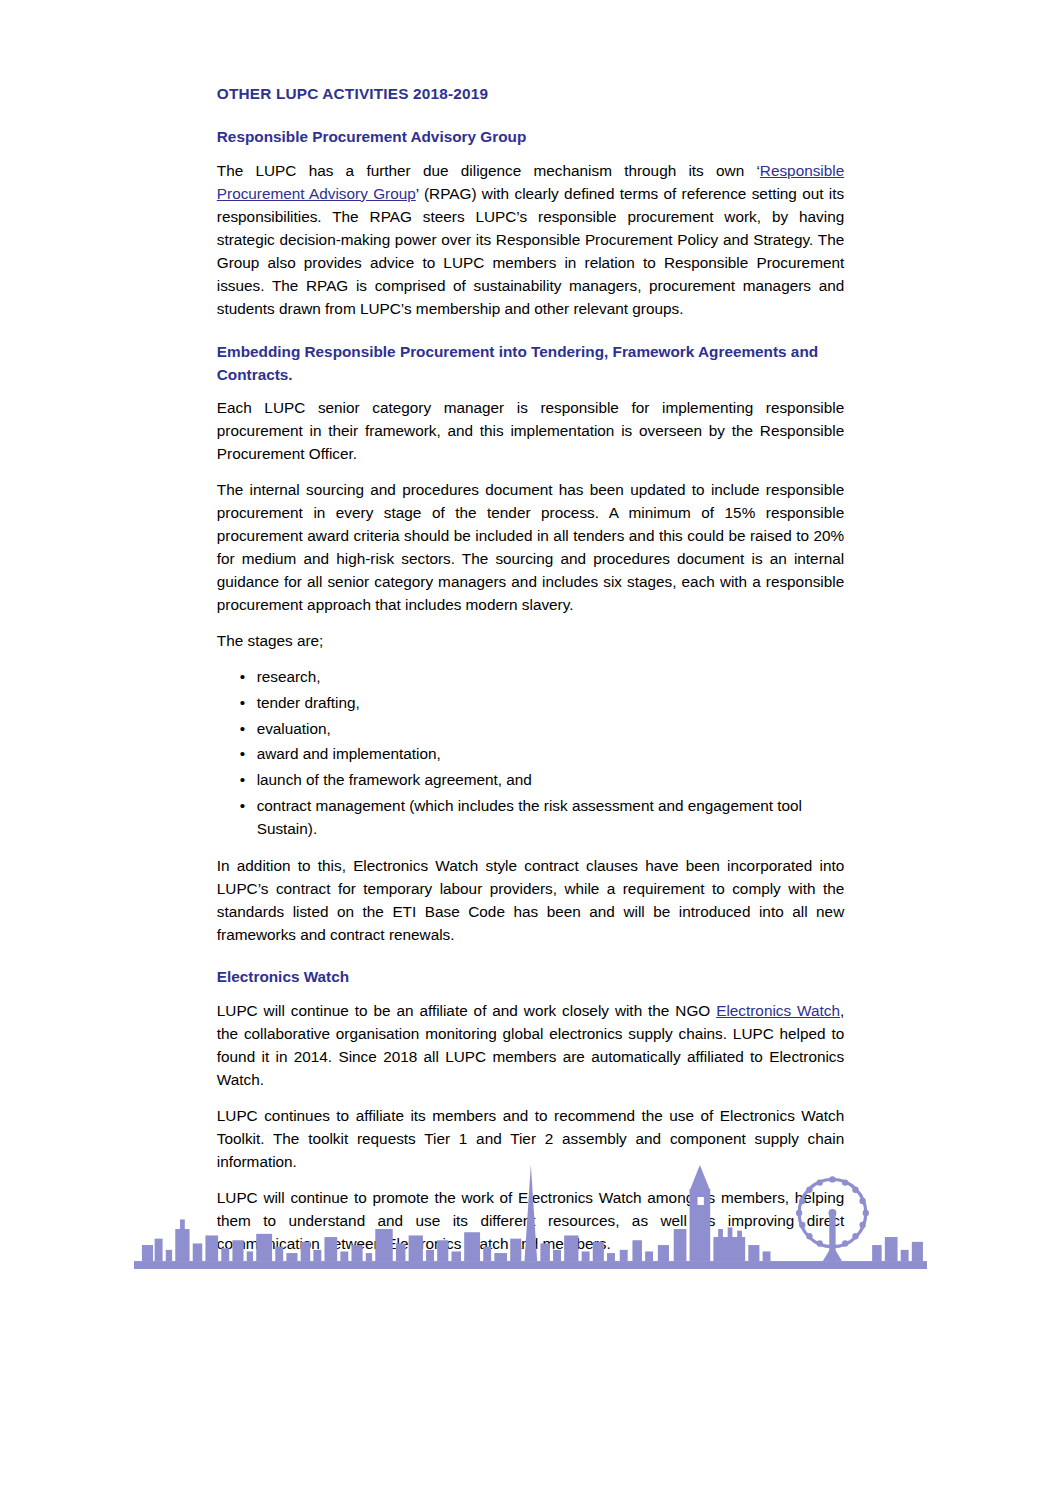OTHER LUPC ACTIVITIES 2018-2019
Responsible Procurement Advisory Group
The LUPC has a further due diligence mechanism through its own ‘Responsible Procurement Advisory Group’ (RPAG) with clearly defined terms of reference setting out its responsibilities. The RPAG steers LUPC’s responsible procurement work, by having strategic decision-making power over its Responsible Procurement Policy and Strategy. The Group also provides advice to LUPC members in relation to Responsible Procurement issues. The RPAG is comprised of sustainability managers, procurement managers and students drawn from LUPC’s membership and other relevant groups.
Embedding Responsible Procurement into Tendering, Framework Agreements and Contracts.
Each LUPC senior category manager is responsible for implementing responsible procurement in their framework, and this implementation is overseen by the Responsible Procurement Officer.
The internal sourcing and procedures document has been updated to include responsible procurement in every stage of the tender process. A minimum of 15% responsible procurement award criteria should be included in all tenders and this could be raised to 20% for medium and high-risk sectors. The sourcing and procedures document is an internal guidance for all senior category managers and includes six stages, each with a responsible procurement approach that includes modern slavery.
The stages are;
research,
tender drafting,
evaluation,
award and implementation,
launch of the framework agreement, and
contract management (which includes the risk assessment and engagement tool Sustain).
In addition to this, Electronics Watch style contract clauses have been incorporated into LUPC’s contract for temporary labour providers, while a requirement to comply with the standards listed on the ETI Base Code has been and will be introduced into all new frameworks and contract renewals.
Electronics Watch
LUPC will continue to be an affiliate of and work closely with the NGO Electronics Watch, the collaborative organisation monitoring global electronics supply chains. LUPC helped to found it in 2014. Since 2018 all LUPC members are automatically affiliated to Electronics Watch.
LUPC continues to affiliate its members and to recommend the use of Electronics Watch Toolkit. The toolkit requests Tier 1 and Tier 2 assembly and component supply chain information.
LUPC will continue to promote the work of Electronics Watch among its members, helping them to understand and use its different resources, as well as improving direct communication between Electronics Watch and members.